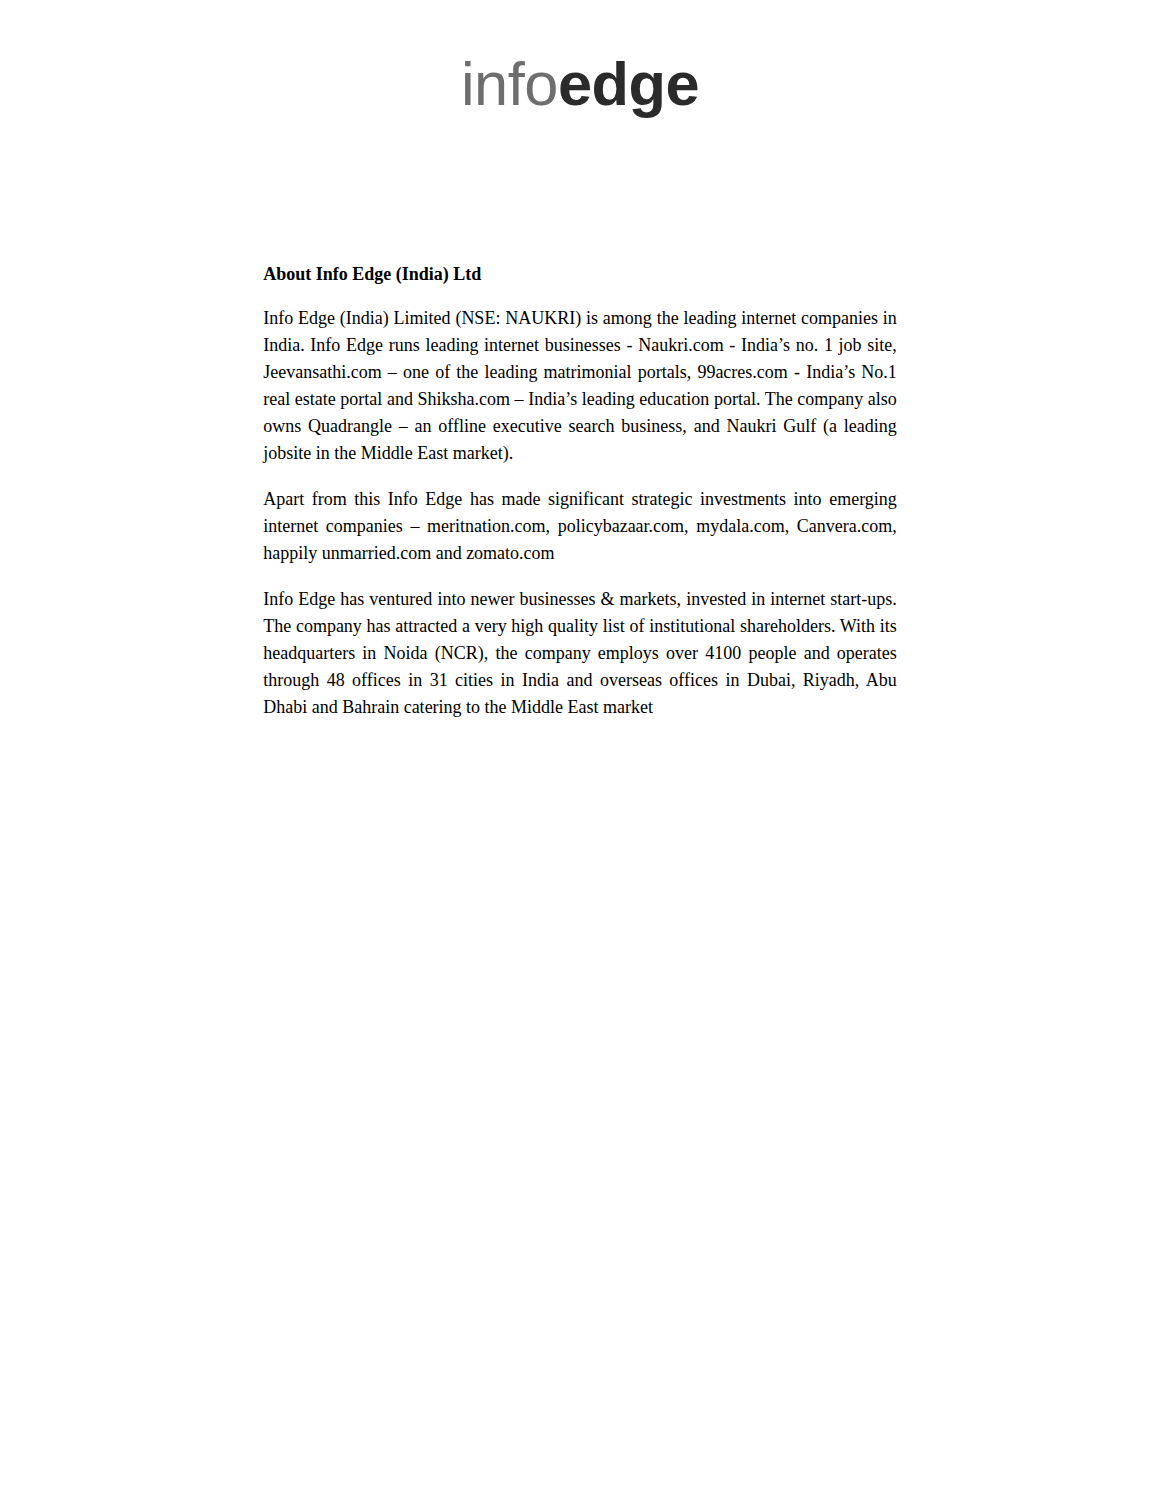info edge
About Info Edge (India) Ltd
Info Edge (India) Limited (NSE: NAUKRI) is among the leading internet companies in India. Info Edge runs leading internet businesses - Naukri.com - India’s no. 1 job site, Jeevansathi.com – one of the leading matrimonial portals, 99acres.com - India’s No.1 real estate portal and Shiksha.com – India’s leading education portal. The company also owns Quadrangle – an offline executive search business, and Naukri Gulf (a leading jobsite in the Middle East market).
Apart from this Info Edge has made significant strategic investments into emerging internet companies – meritnation.com, policybazaar.com, mydala.com, Canvera.com, happily unmarried.com and zomato.com
Info Edge has ventured into newer businesses & markets, invested in internet start-ups. The company has attracted a very high quality list of institutional shareholders. With its headquarters in Noida (NCR), the company employs over 4100 people and operates through 48 offices in 31 cities in India and overseas offices in Dubai, Riyadh, Abu Dhabi and Bahrain catering to the Middle East market